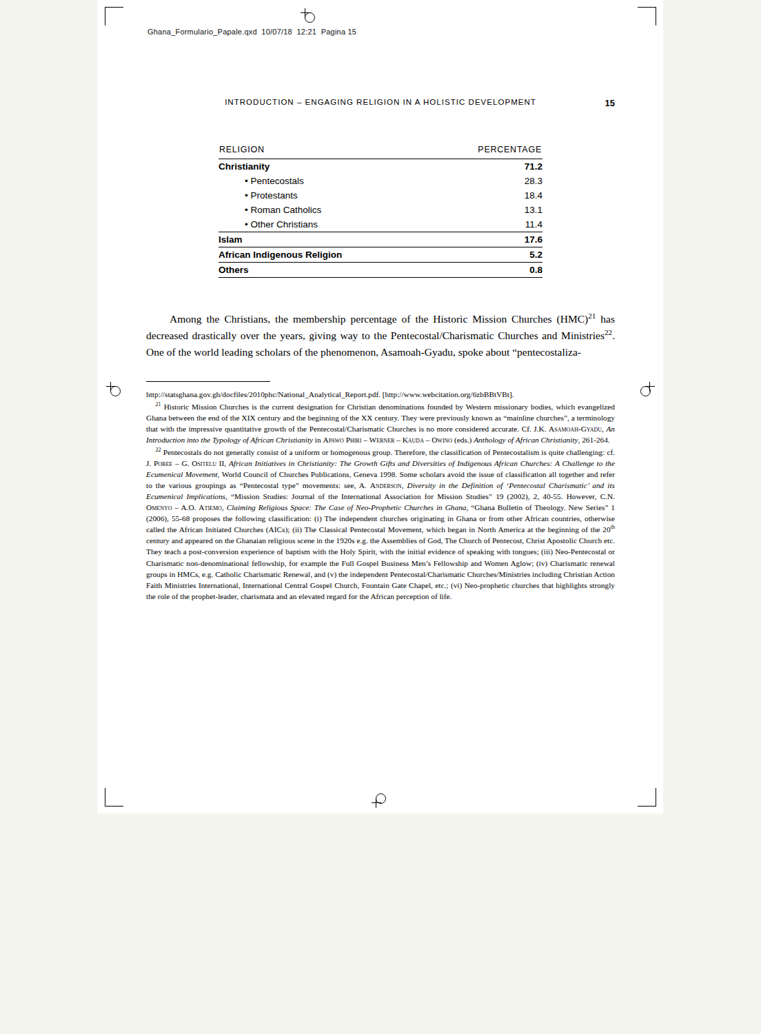Ghana_Formulario_Papale.qxd 10/07/18 12:21 Pagina 15
INTRODUCTION – ENGAGING RELIGION IN A HOLISTIC DEVELOPMENT 15
| RELIGION | PERCENTAGE |
| --- | --- |
| Christianity | 71.2 |
| • Pentecostals | 28.3 |
| • Protestants | 18.4 |
| • Roman Catholics | 13.1 |
| • Other Christians | 11.4 |
| Islam | 17.6 |
| African Indigenous Religion | 5.2 |
| Others | 0.8 |
Among the Christians, the membership percentage of the Historic Mission Churches (HMC)21 has decreased drastically over the years, giving way to the Pentecostal/Charismatic Churches and Ministries22. One of the world leading scholars of the phenomenon, Asamoah-Gyadu, spoke about “pentecostaliza-
http://statsghana.gov.gh/docfiles/2010phc/National_Analytical_Report.pdf. [http://www.webcitation.org/6zbBBtVBt].
21 Historic Mission Churches is the current designation for Christian denominations founded by Western missionary bodies, which evangelized Ghana between the end of the XIX century and the beginning of the XX century. They were previously known as “mainline churches”, a terminology that with the impressive quantitative growth of the Pentecostal/Charismatic Churches is no more considered accurate. Cf. J.K. Asamoah-Gyadu, An Introduction into the Typology of African Christianity in Apawo Phiri – Werner – Kauda – Owino (eds.) Anthology of African Christianity, 261-264.
22 Pentecostals do not generally consist of a uniform or homogenous group. Therefore, the classification of Pentecostalism is quite challenging: cf. J. Pobee – G. Ositelu II, African Initiatives in Christianity: The Growth Gifts and Diversities of Indigenous African Churches: A Challenge to the Ecumenical Movement, World Council of Churches Publications, Geneva 1998. Some scholars avoid the issue of classification all together and refer to the various groupings as “Pentecostal type” movements: see, A. Anderson, Diversity in the Definition of ‘Pentecostal Charismatic’ and its Ecumenical Implications, “Mission Studies: Journal of the International Association for Mission Studies” 19 (2002), 2, 40-55. However, C.N. Omenyo – A.O. Atiemo, Claiming Religious Space: The Case of Neo-Prophetic Churches in Ghana, “Ghana Bulletin of Theology. New Series” 1 (2006), 55-68 proposes the following classification: (i) The independent churches originating in Ghana or from other African countries, otherwise called the African Initiated Churches (AICs); (ii) The Classical Pentecostal Movement, which began in North America at the beginning of the 20th century and appeared on the Ghanaian religious scene in the 1920s e.g. the Assemblies of God, The Church of Pentecost, Christ Apostolic Church etc. They teach a post-conversion experience of baptism with the Holy Spirit, with the initial evidence of speaking with tongues; (iii) Neo-Pentecostal or Charismatic non-denominational fellowship, for example the Full Gospel Business Men’s Fellowship and Women Aglow; (iv) Charismatic renewal groups in HMCs, e.g. Catholic Charismatic Renewal, and (v) the independent Pentecostal/Charismatic Churches/Ministries including Christian Action Faith Ministries International, International Central Gospel Church, Fountain Gate Chapel, etc.; (vi) Neo-prophetic churches that highlights strongly the role of the prophet-leader, charismata and an elevated regard for the African perception of life.